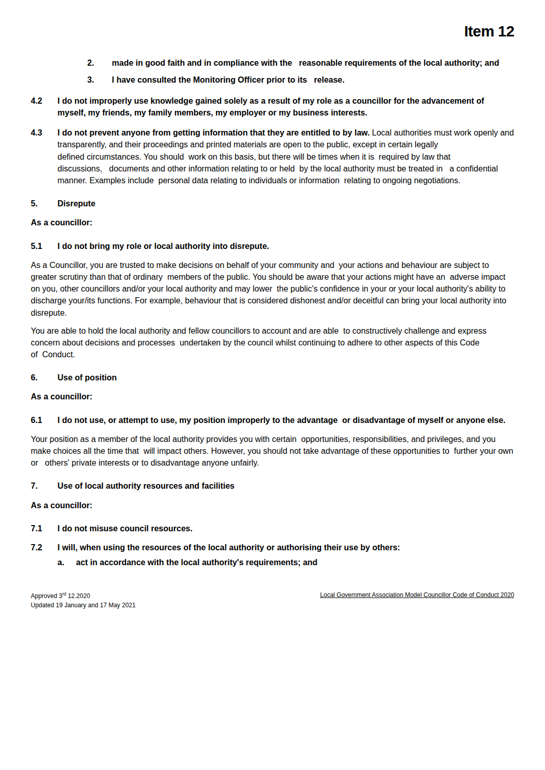Item 12
2. made in good faith and in compliance with the reasonable requirements of the local authority; and
3. I have consulted the Monitoring Officer prior to its release.
4.2
I do not improperly use knowledge gained solely as a result of my role as a councillor for the advancement of myself, my friends, my family members, my employer or my business interests.
4.3
I do not prevent anyone from getting information that they are entitled to by law. Local authorities must work openly and transparently, and their proceedings and printed materials are open to the public, except in certain legally defined circumstances. You should work on this basis, but there will be times when it is required by law that discussions, documents and other information relating to or held by the local authority must be treated in a confidential manner. Examples include personal data relating to individuals or information relating to ongoing negotiations.
5. Disrepute
As a councillor:
5.1 I do not bring my role or local authority into disrepute.
As a Councillor, you are trusted to make decisions on behalf of your community and your actions and behaviour are subject to greater scrutiny than that of ordinary members of the public. You should be aware that your actions might have an adverse impact on you, other councillors and/or your local authority and may lower the public's confidence in your or your local authority's ability to discharge your/its functions. For example, behaviour that is considered dishonest and/or deceitful can bring your local authority into disrepute.
You are able to hold the local authority and fellow councillors to account and are able to constructively challenge and express concern about decisions and processes undertaken by the council whilst continuing to adhere to other aspects of this Code of Conduct.
6. Use of position
As a councillor:
6.1 I do not use, or attempt to use, my position improperly to the advantage or disadvantage of myself or anyone else.
Your position as a member of the local authority provides you with certain opportunities, responsibilities, and privileges, and you make choices all the time that will impact others. However, you should not take advantage of these opportunities to further your own or others' private interests or to disadvantage anyone unfairly.
7. Use of local authority resources and facilities
As a councillor:
7.1 I do not misuse council resources.
7.2
I will, when using the resources of the local authority or authorising their use by others:
a. act in accordance with the local authority's requirements; and
Approved 3rd 12.2020
Updated 19 January and 17 May 2021
Local Government Association Model Councillor Code of Conduct 2020